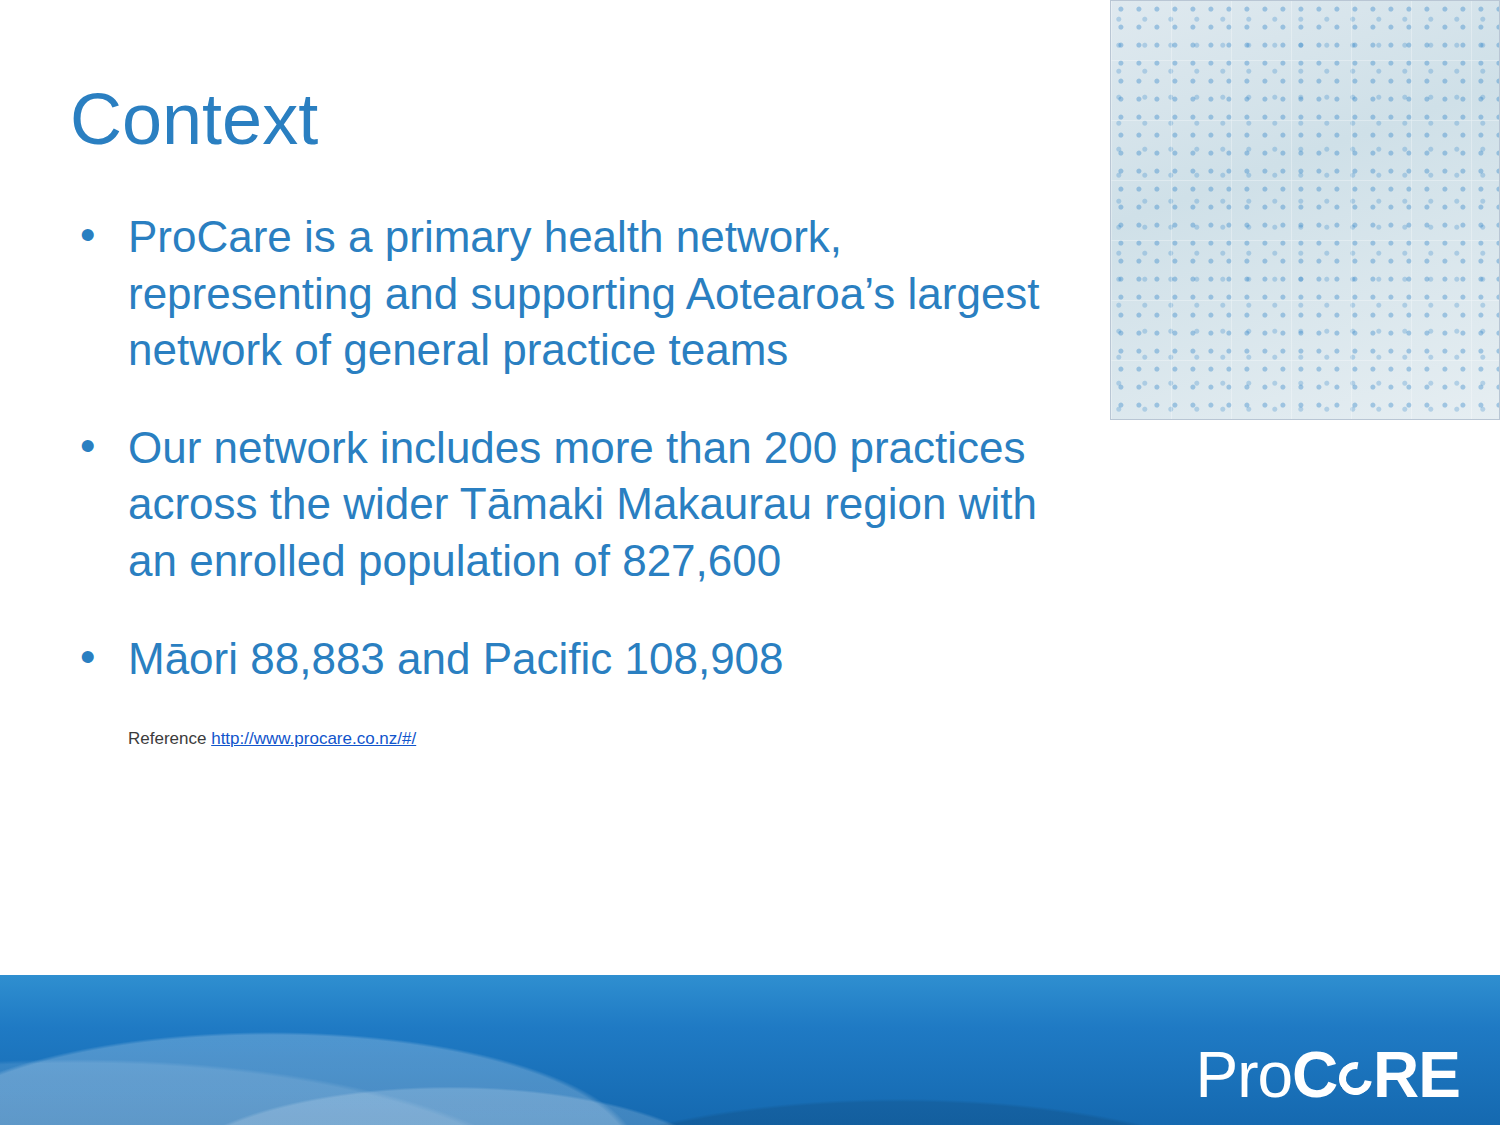Context
ProCare is a primary health network, representing and supporting Aotearoa’s largest network of general practice teams
Our network includes more than 200 practices across the wider Tāmaki Makaurau region with an enrolled population of 827,600
Māori 88,883 and Pacific 108,908
Reference http://www.procare.co.nz/#/
Pro C RE